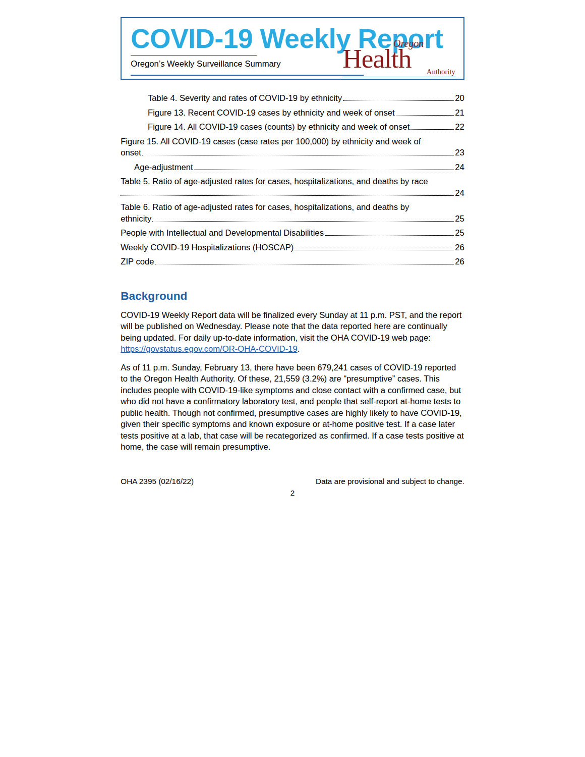COVID-19 Weekly Report
Oregon’s Weekly Surveillance Summary
Oregon Health Authority
Table 4. Severity and rates of COVID-19 by ethnicity 20
Figure 13. Recent COVID-19 cases by ethnicity and week of onset 21
Figure 14. All COVID-19 cases (counts) by ethnicity and week of onset 22
Figure 15. All COVID-19 cases (case rates per 100,000) by ethnicity and week of onset 23
Age-adjustment 24
Table 5. Ratio of age-adjusted rates for cases, hospitalizations, and deaths by race 24
Table 6. Ratio of age-adjusted rates for cases, hospitalizations, and deaths by ethnicity 25
People with Intellectual and Developmental Disabilities 25
Weekly COVID-19 Hospitalizations (HOSCAP) 26
ZIP code 26
Background
COVID-19 Weekly Report data will be finalized every Sunday at 11 p.m. PST, and the report will be published on Wednesday. Please note that the data reported here are continually being updated. For daily up-to-date information, visit the OHA COVID-19 web page: https://govstatus.egov.com/OR-OHA-COVID-19.
As of 11 p.m. Sunday, February 13, there have been 679,241 cases of COVID-19 reported to the Oregon Health Authority. Of these, 21,559 (3.2%) are “presumptive” cases. This includes people with COVID-19-like symptoms and close contact with a confirmed case, but who did not have a confirmatory laboratory test, and people that self-report at-home tests to public health. Though not confirmed, presumptive cases are highly likely to have COVID-19, given their specific symptoms and known exposure or at-home positive test. If a case later tests positive at a lab, that case will be recategorized as confirmed. If a case tests positive at home, the case will remain presumptive.
OHA 2395 (02/16/22) Data are provisional and subject to change. 2